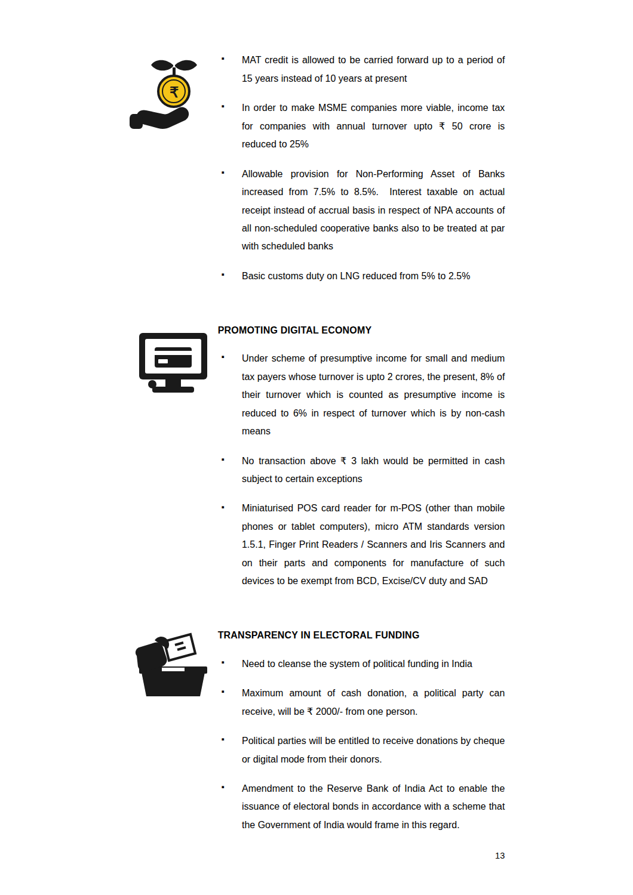₹
MAT credit is allowed to be carried forward up to a period of 15 years instead of 10 years at present
In order to make MSME companies more viable, income tax for companies with annual turnover upto ₹ 50 crore is reduced to 25%
Allowable provision for Non-Performing Asset of Banks increased from 7.5% to 8.5%. Interest taxable on actual receipt instead of accrual basis in respect of NPA accounts of all non-scheduled cooperative banks also to be treated at par with scheduled banks
Basic customs duty on LNG reduced from 5% to 2.5%
PROMOTING DIGITAL ECONOMY
Under scheme of presumptive income for small and medium tax payers whose turnover is upto 2 crores, the present, 8% of their turnover which is counted as presumptive income is reduced to 6% in respect of turnover which is by non-cash means
No transaction above ₹ 3 lakh would be permitted in cash subject to certain exceptions
Miniaturised POS card reader for m-POS (other than mobile phones or tablet computers), micro ATM standards version 1.5.1, Finger Print Readers / Scanners and Iris Scanners and on their parts and components for manufacture of such devices to be exempt from BCD, Excise/CV duty and SAD
TRANSPARENCY IN ELECTORAL FUNDING
Need to cleanse the system of political funding in India
Maximum amount of cash donation, a political party can receive, will be ₹ 2000/- from one person.
Political parties will be entitled to receive donations by cheque or digital mode from their donors.
Amendment to the Reserve Bank of India Act to enable the issuance of electoral bonds in accordance with a scheme that the Government of India would frame in this regard.
13